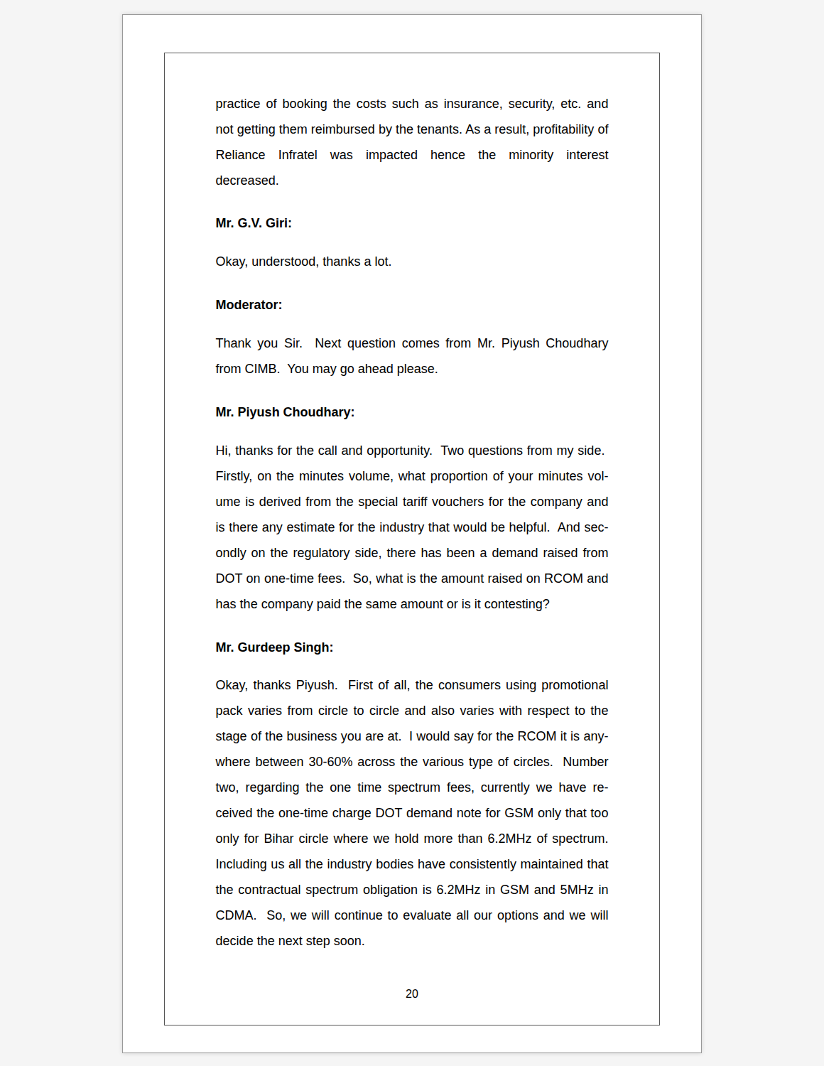practice of booking the costs such as insurance, security, etc. and not getting them reimbursed by the tenants. As a result, profitability of Reliance Infratel was impacted hence the minority interest decreased.
Mr. G.V. Giri:
Okay, understood, thanks a lot.
Moderator:
Thank you Sir. Next question comes from Mr. Piyush Choudhary from CIMB. You may go ahead please.
Mr. Piyush Choudhary:
Hi, thanks for the call and opportunity. Two questions from my side. Firstly, on the minutes volume, what proportion of your minutes volume is derived from the special tariff vouchers for the company and is there any estimate for the industry that would be helpful. And secondly on the regulatory side, there has been a demand raised from DOT on one-time fees. So, what is the amount raised on RCOM and has the company paid the same amount or is it contesting?
Mr. Gurdeep Singh:
Okay, thanks Piyush. First of all, the consumers using promotional pack varies from circle to circle and also varies with respect to the stage of the business you are at. I would say for the RCOM it is anywhere between 30-60% across the various type of circles. Number two, regarding the one time spectrum fees, currently we have received the one-time charge DOT demand note for GSM only that too only for Bihar circle where we hold more than 6.2MHz of spectrum. Including us all the industry bodies have consistently maintained that the contractual spectrum obligation is 6.2MHz in GSM and 5MHz in CDMA. So, we will continue to evaluate all our options and we will decide the next step soon.
20